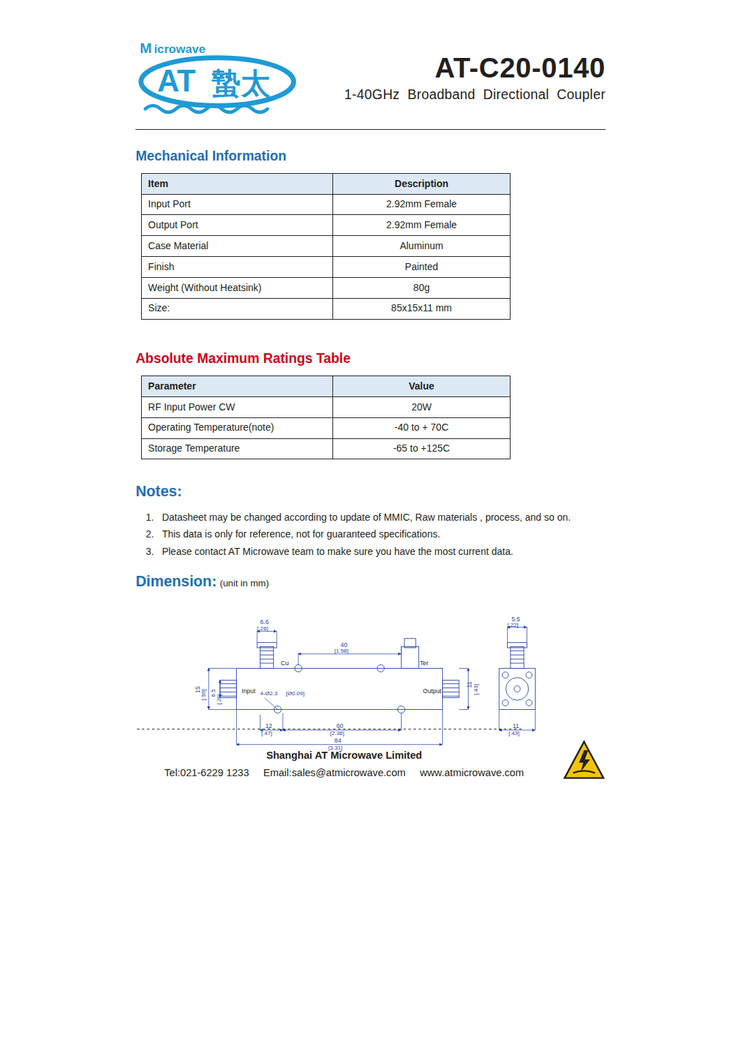M icrowave AT 蟄太
AT-C20-0140
1-40GHz Broadband Directional Coupler
Mechanical Information
| Item | Description |
| --- | --- |
| Input Port | 2.92mm Female |
| Output Port | 2.92mm Female |
| Case Material | Aluminum |
| Finish | Painted |
| Weight (Without Heatsink) | 80g |
| Size: | 85x15x11 mm |
Absolute Maximum Ratings Table
| Parameter | Value |
| --- | --- |
| RF Input Power CW | 20W |
| Operating Temperature(note) | -40 to + 70C |
| Storage Temperature | -65 to +125C |
Notes:
Datasheet may be changed according to update of MMIC, Raw materials , process, and so on.
This data is only for reference, not for guaranteed specifications.
Please contact AT Microwave team to make sure you have the most current data.
Dimension:
(unit in mm)
6.6 [.26] 40 [1.58] 15 [.59] 6.5 [.26] 11 [.43] 12 [.47] 60 [2.36] 84 [3.31] 5.5 [.22] 11 [.43] Input Output Cu Ter 4-Ø2.3 [Ø0.09]
-----------------------------------------------------------------------------
Shanghai AT Microwave Limited
Tel:021-6229 1233 Email:sales@atmicrowave.com www.atmicrowave.com